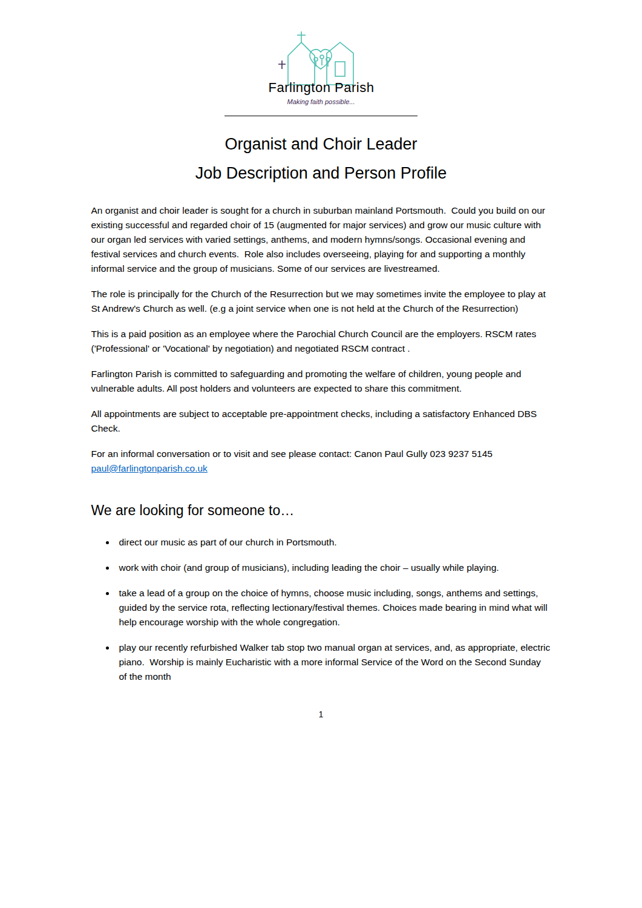Farlington Parish
Making faith possible...
Organist and Choir Leader
Job Description and Person Profile
An organist and choir leader is sought for a church in suburban mainland Portsmouth. Could you build on our existing successful and regarded choir of 15 (augmented for major services) and grow our music culture with our organ led services with varied settings, anthems, and modern hymns/songs. Occasional evening and festival services and church events. Role also includes overseeing, playing for and supporting a monthly informal service and the group of musicians. Some of our services are livestreamed.
The role is principally for the Church of the Resurrection but we may sometimes invite the employee to play at St Andrew's Church as well. (e.g a joint service when one is not held at the Church of the Resurrection)
This is a paid position as an employee where the Parochial Church Council are the employers. RSCM rates ('Professional' or 'Vocational' by negotiation) and negotiated RSCM contract .
Farlington Parish is committed to safeguarding and promoting the welfare of children, young people and vulnerable adults. All post holders and volunteers are expected to share this commitment.
All appointments are subject to acceptable pre-appointment checks, including a satisfactory Enhanced DBS Check.
For an informal conversation or to visit and see please contact: Canon Paul Gully 023 9237 5145
paul@farlingtonparish.co.uk
We are looking for someone to…
direct our music as part of our church in Portsmouth.
work with choir (and group of musicians), including leading the choir – usually while playing.
take a lead of a group on the choice of hymns, choose music including, songs, anthems and settings, guided by the service rota, reflecting lectionary/festival themes. Choices made bearing in mind what will help encourage worship with the whole congregation.
play our recently refurbished Walker tab stop two manual organ at services, and, as appropriate, electric piano. Worship is mainly Eucharistic with a more informal Service of the Word on the Second Sunday of the month
1